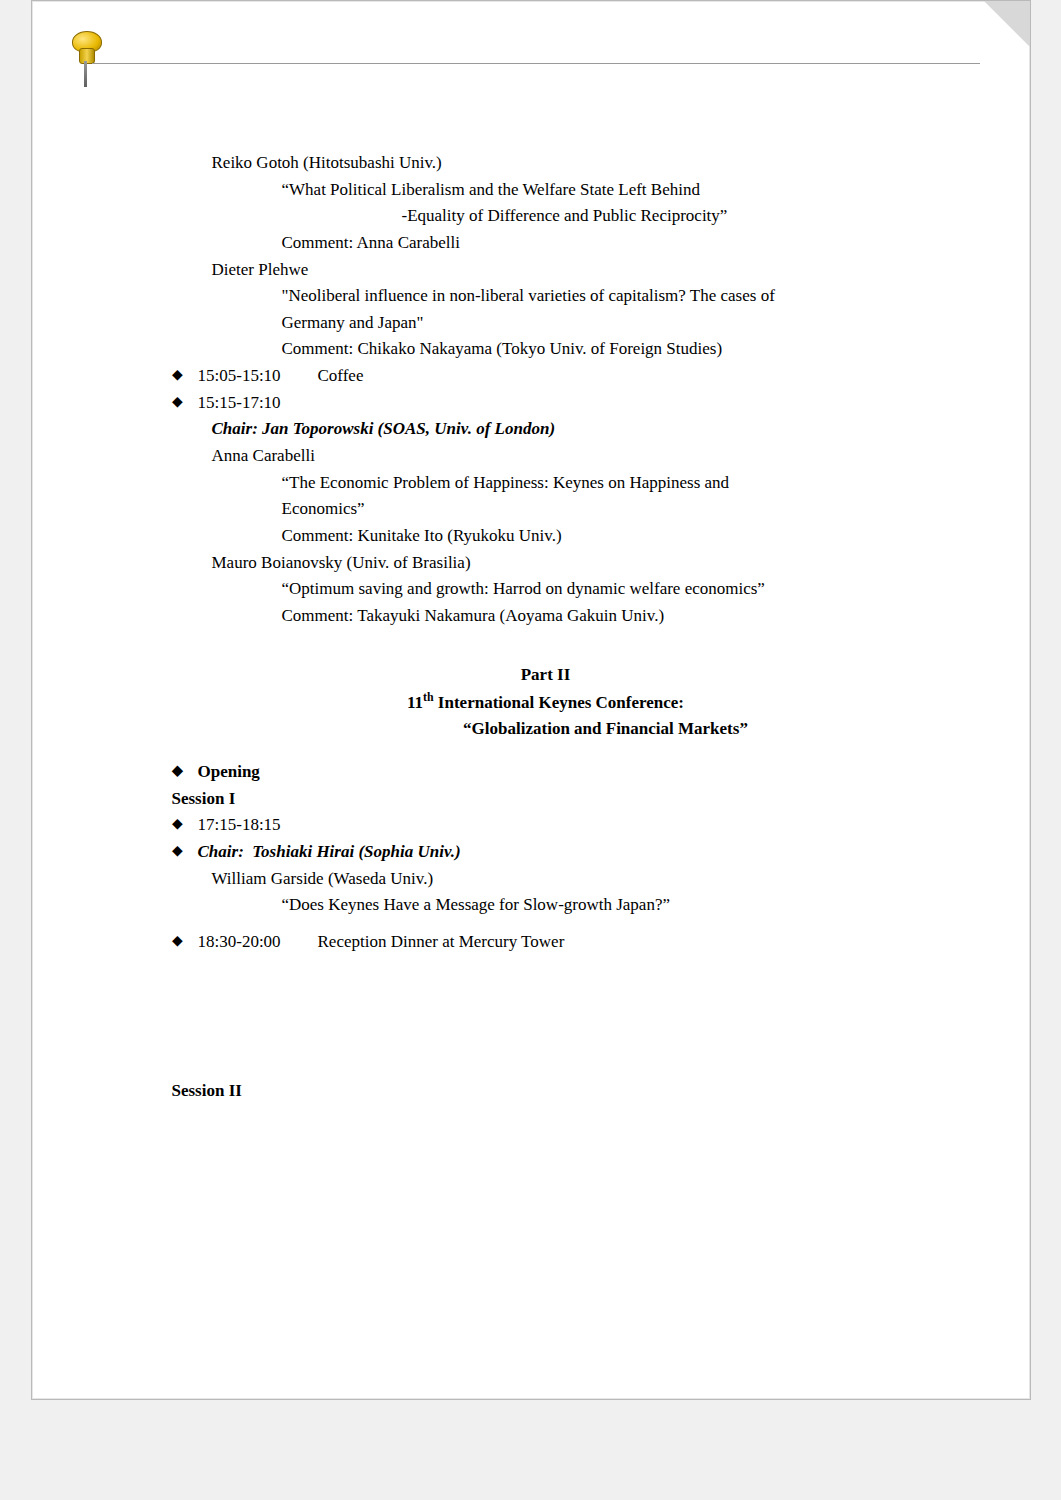Reiko Gotoh (Hitotsubashi Univ.)
“What Political Liberalism and the Welfare State Left Behind
-Equality of Difference and Public Reciprocity”
Comment: Anna Carabelli
Dieter Plehwe
"Neoliberal influence in non-liberal varieties of capitalism? The cases of
Germany and Japan"
Comment: Chikako Nakayama (Tokyo Univ. of Foreign Studies)
◆15:05-15:10 Coffee
◆15:15-17:10
Chair: Jan Toporowski (SOAS, Univ. of London)
Anna Carabelli
“The Economic Problem of Happiness: Keynes on Happiness and
Economics”
Comment: Kunitake Ito (Ryukoku Univ.)
Mauro Boianovsky (Univ. of Brasilia)
“Optimum saving and growth: Harrod on dynamic welfare economics”
Comment: Takayuki Nakamura (Aoyama Gakuin Univ.)
Part II
11th International Keynes Conference:
“Globalization and Financial Markets”
◆Opening
Session I
◆17:15-18:15
◆Chair: Toshiaki Hirai (Sophia Univ.)
William Garside (Waseda Univ.)
“Does Keynes Have a Message for Slow-growth Japan?”
◆18:30-20:00 Reception Dinner at Mercury Tower
Session II